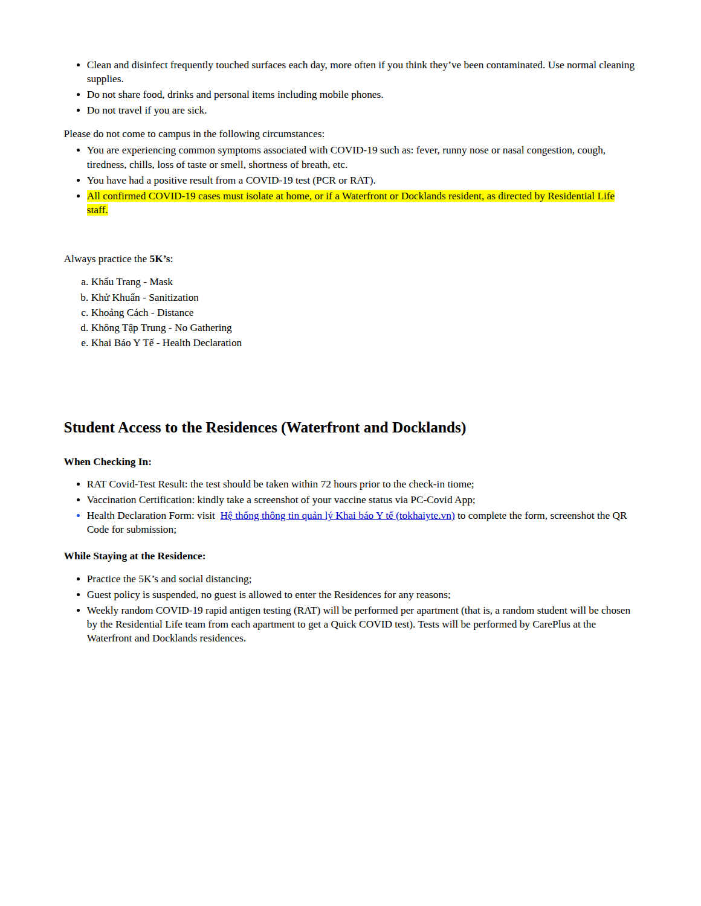Clean and disinfect frequently touched surfaces each day, more often if you think they’ve been contaminated. Use normal cleaning supplies.
Do not share food, drinks and personal items including mobile phones.
Do not travel if you are sick.
Please do not come to campus in the following circumstances:
You are experiencing common symptoms associated with COVID-19 such as: fever, runny nose or nasal congestion, cough, tiredness, chills, loss of taste or smell, shortness of breath, etc.
You have had a positive result from a COVID-19 test (PCR or RAT).
All confirmed COVID-19 cases must isolate at home, or if a Waterfront or Docklands resident, as directed by Residential Life staff.
Always practice the 5K’s:
Khẩu Trang - Mask
Khử Khuẩn - Sanitization
Khoảng Cách - Distance
Không Tập Trung - No Gathering
Khai Báo Y Tế - Health Declaration
Student Access to the Residences (Waterfront and Docklands)
When Checking In:
RAT Covid-Test Result: the test should be taken within 72 hours prior to the check-in tiome;
Vaccination Certification: kindly take a screenshot of your vaccine status via PC-Covid App;
Health Declaration Form: visit Hệ thống thông tin quản lý Khai báo Y tế (tokhaiyte.vn) to complete the form, screenshot the QR Code for submission;
While Staying at the Residence:
Practice the 5K’s and social distancing;
Guest policy is suspended, no guest is allowed to enter the Residences for any reasons;
Weekly random COVID-19 rapid antigen testing (RAT) will be performed per apartment (that is, a random student will be chosen by the Residential Life team from each apartment to get a Quick COVID test). Tests will be performed by CarePlus at the Waterfront and Docklands residences.